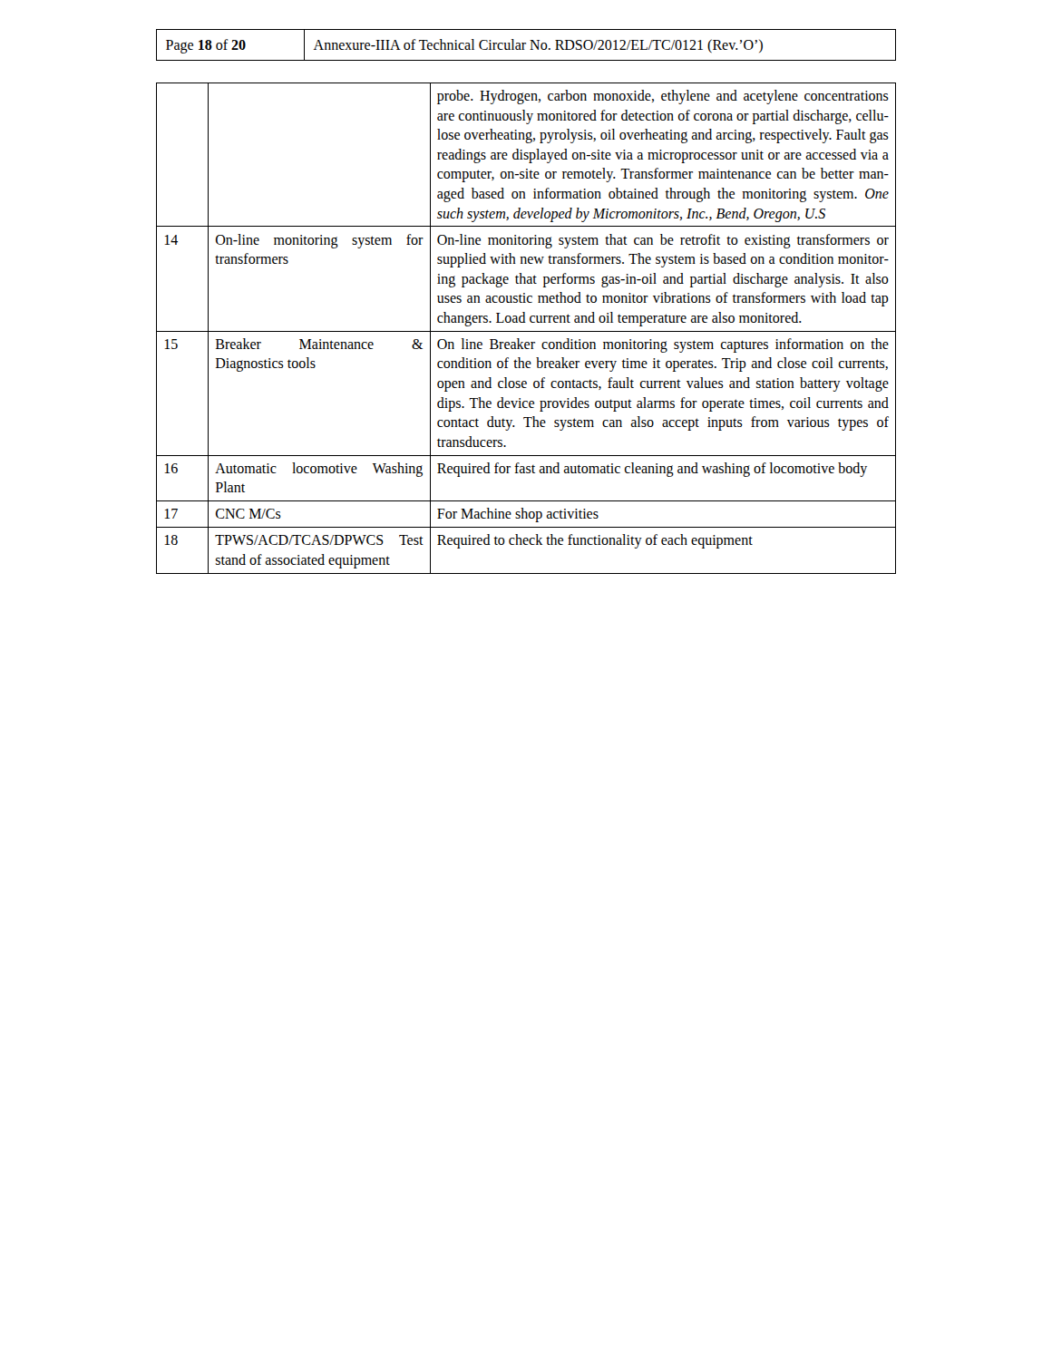| Page 18 of 20 | Annexure-IIIA of Technical Circular No. RDSO/2012/EL/TC/0121 (Rev.’O’) |
| | | probe. Hydrogen, carbon monoxide, ethylene and acetylene concentrations are continuously monitored for detection of corona or partial discharge, cellulose overheating, pyrolysis, oil overheating and arcing, respectively. Fault gas readings are displayed on-site via a microprocessor unit or are accessed via a computer, on-site or remotely. Transformer maintenance can be better managed based on information obtained through the monitoring system. One such system, developed by Micromonitors, Inc., Bend, Oregon, U.S |
| 14 | On-line monitoring system for transformers | On-line monitoring system that can be retrofit to existing transformers or supplied with new transformers. The system is based on a condition monitoring package that performs gas-in-oil and partial discharge analysis. It also uses an acoustic method to monitor vibrations of transformers with load tap changers. Load current and oil temperature are also monitored. |
| 15 | Breaker Maintenance & Diagnostics tools | On line Breaker condition monitoring system captures information on the condition of the breaker every time it operates. Trip and close coil currents, open and close of contacts, fault current values and station battery voltage dips. The device provides output alarms for operate times, coil currents and contact duty. The system can also accept inputs from various types of transducers. |
| 16 | Automatic locomotive Washing Plant | Required for fast and automatic cleaning and washing of locomotive body |
| 17 | CNC M/Cs | For Machine shop activities |
| 18 | TPWS/ACD/TCAS/DPWCS Test stand of associated equipment | Required to check the functionality of each equipment |